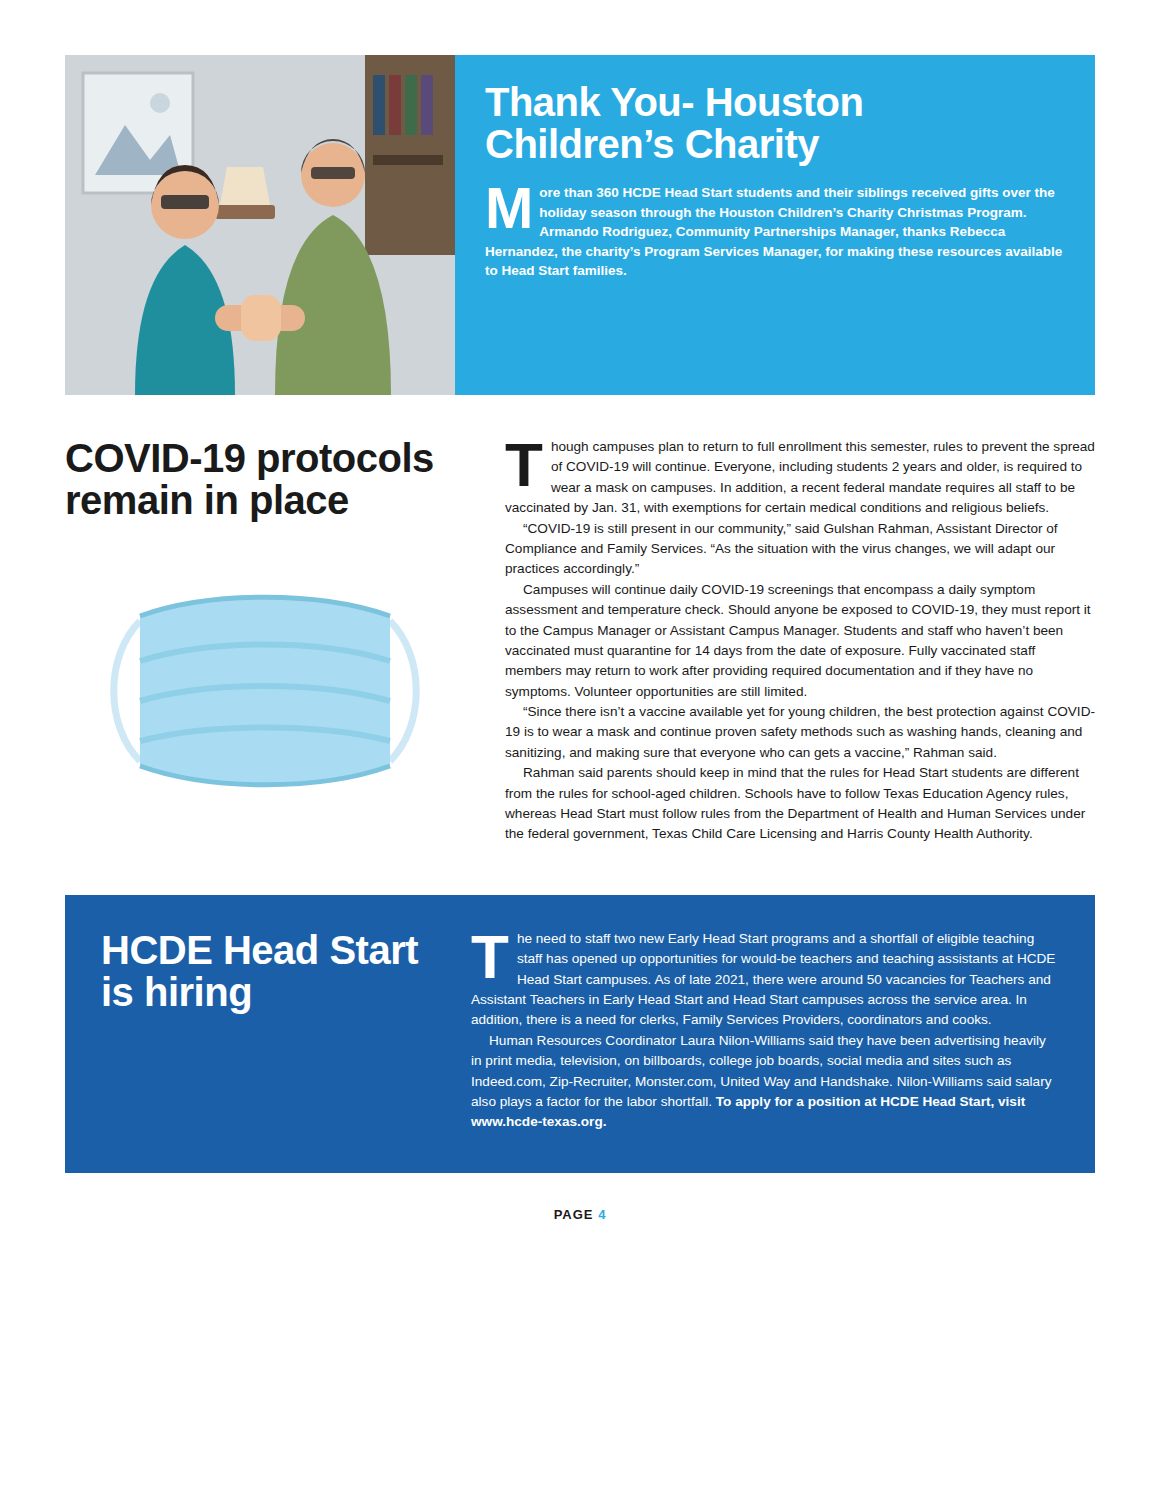Thank You- Houston
Children’s Charity
More than 360 HCDE Head Start students and their siblings received gifts over the holiday season through the Houston Children’s Charity Christmas Program. Armando Rodriguez, Community Partnerships Manager, thanks Rebecca Hernandez, the charity’s Program Services Manager, for making these resources available to Head Start families.
COVID-19 protocols
remain in place
Though campuses plan to return to full enrollment this semester, rules to prevent the spread of COVID-19 will continue. Everyone, including students 2 years and older, is required to wear a mask on campuses. In addition, a recent federal mandate requires all staff to be vaccinated by Jan. 31, with exemptions for certain medical conditions and religious beliefs.
“COVID-19 is still present in our community,” said Gulshan Rahman, Assistant Director of Compliance and Family Services. “As the situation with the virus changes, we will adapt our practices accordingly.”
Campuses will continue daily COVID-19 screenings that encompass a daily symptom assessment and temperature check. Should anyone be exposed to COVID-19, they must report it to the Campus Manager or Assistant Campus Manager. Students and staff who haven’t been vaccinated must quarantine for 14 days from the date of exposure. Fully vaccinated staff members may return to work after providing required documentation and if they have no symptoms. Volunteer opportunities are still limited.
“Since there isn’t a vaccine available yet for young children, the best protection against COVID-19 is to wear a mask and continue proven safety methods such as washing hands, cleaning and sanitizing, and making sure that everyone who can gets a vaccine,” Rahman said.
Rahman said parents should keep in mind that the rules for Head Start students are different from the rules for school-aged children. Schools have to follow Texas Education Agency rules, whereas Head Start must follow rules from the Department of Health and Human Services under the federal government, Texas Child Care Licensing and Harris County Health Authority.
HCDE Head Start
is hiring
The need to staff two new Early Head Start programs and a shortfall of eligible teaching staff has opened up opportunities for would-be teachers and teaching assistants at HCDE Head Start campuses. As of late 2021, there were around 50 vacancies for Teachers and Assistant Teachers in Early Head Start and Head Start campuses across the service area. In addition, there is a need for clerks, Family Services Providers, coordinators and cooks.
Human Resources Coordinator Laura Nilon-Williams said they have been advertising heavily in print media, television, on billboards, college job boards, social media and sites such as Indeed.com, Zip-Recruiter, Monster.com, United Way and Handshake. Nilon-Williams said salary also plays a factor for the labor shortfall. To apply for a position at HCDE Head Start, visit www.hcde-texas.org.
PAGE 4